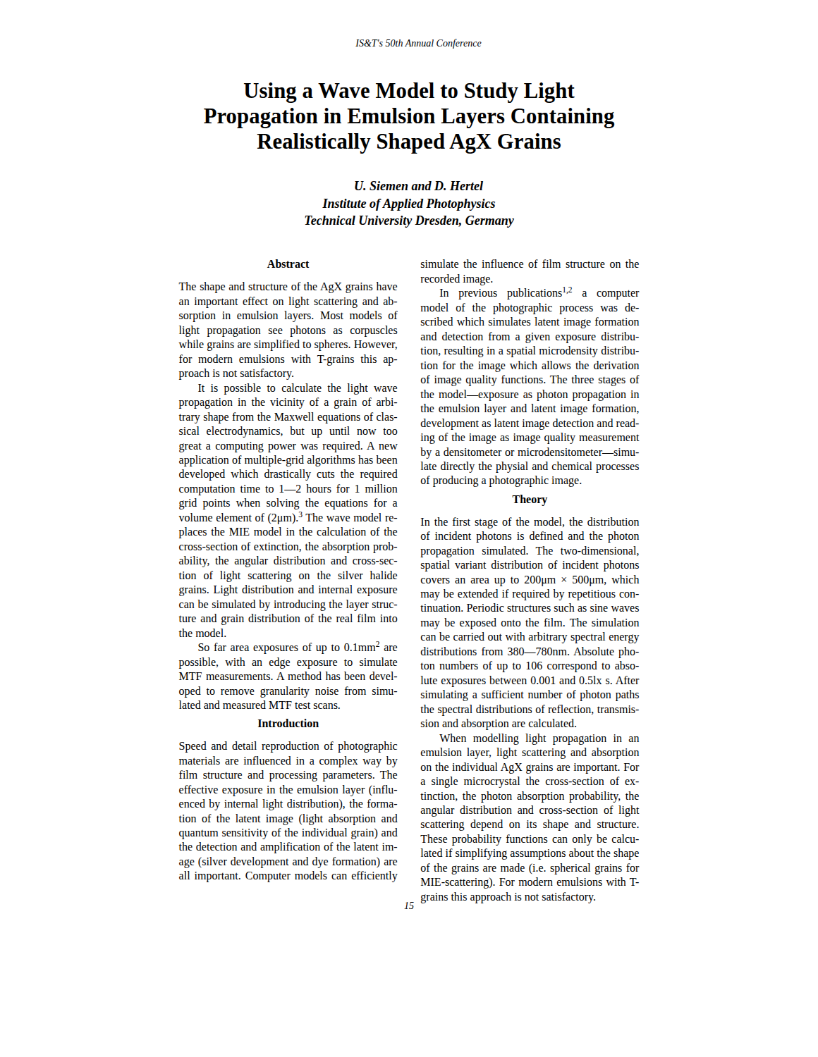IS&T's 50th Annual Conference
Using a Wave Model to Study Light
Propagation in Emulsion Layers Containing
Realistically Shaped AgX Grains
U. Siemen and D. Hertel
Institute of Applied Photophysics
Technical University Dresden, Germany
Abstract
The shape and structure of the AgX grains have an important effect on light scattering and absorption in emulsion layers. Most models of light propagation see photons as corpuscles while grains are simplified to spheres. However, for modern emulsions with T-grains this approach is not satisfactory.
It is possible to calculate the light wave propagation in the vicinity of a grain of arbitrary shape from the Maxwell equations of classical electrodynamics, but up until now too great a computing power was required. A new application of multiple-grid algorithms has been developed which drastically cuts the required computation time to 1—2 hours for 1 million grid points when solving the equations for a volume element of (2μm).3 The wave model replaces the MIE model in the calculation of the cross-section of extinction, the absorption probability, the angular distribution and cross-section of light scattering on the silver halide grains. Light distribution and internal exposure can be simulated by introducing the layer structure and grain distribution of the real film into the model.
So far area exposures of up to 0.1mm2 are possible, with an edge exposure to simulate MTF measurements. A method has been developed to remove granularity noise from simulated and measured MTF test scans.
Introduction
Speed and detail reproduction of photographic materials are influenced in a complex way by film structure and processing parameters. The effective exposure in the emulsion layer (influenced by internal light distribution), the formation of the latent image (light absorption and quantum sensitivity of the individual grain) and the detection and amplification of the latent image (silver development and dye formation) are all important. Computer models can efficiently simulate the influence of film structure on the recorded image.
In previous publications1,2 a computer model of the photographic process was described which simulates latent image formation and detection from a given exposure distribution, resulting in a spatial microdensity distribution for the image which allows the derivation of image quality functions. The three stages of the model—exposure as photon propagation in the emulsion layer and latent image formation, development as latent image detection and reading of the image as image quality measurement by a densitometer or microdensitometer—simulate directly the physial and chemical processes of producing a photographic image.
Theory
In the first stage of the model, the distribution of incident photons is defined and the photon propagation simulated. The two-dimensional, spatial variant distribution of incident photons covers an area up to 200μm × 500μm, which may be extended if required by repetitious continuation. Periodic structures such as sine waves may be exposed onto the film. The simulation can be carried out with arbitrary spectral energy distributions from 380—780nm. Absolute photon numbers of up to 106 correspond to absolute exposures between 0.001 and 0.5lx s. After simulating a sufficient number of photon paths the spectral distributions of reflection, transmission and absorption are calculated.
When modelling light propagation in an emulsion layer, light scattering and absorption on the individual AgX grains are important. For a single microcrystal the cross-section of extinction, the photon absorption probability, the angular distribution and cross-section of light scattering depend on its shape and structure. These probability functions can only be calculated if simplifying assumptions about the shape of the grains are made (i.e. spherical grains for MIE-scattering). For modern emulsions with T-grains this approach is not satisfactory.
15